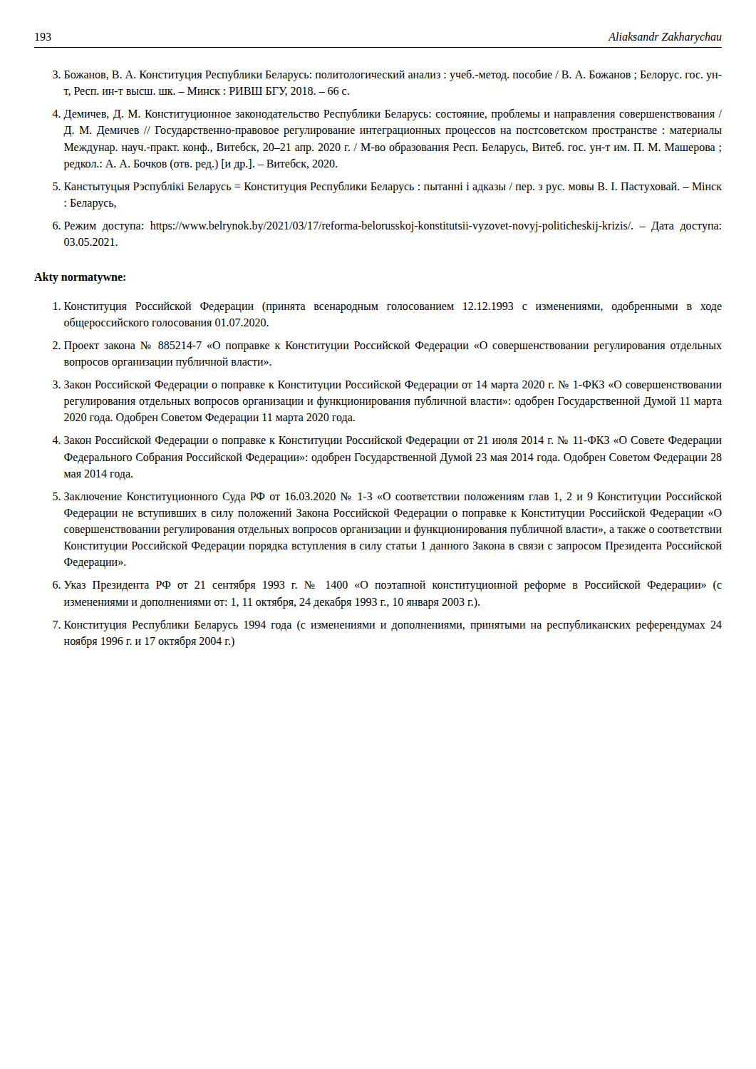193 Aliaksandr Zakharychau
Божанов, В. А. Конституция Республики Беларусь: политологический анализ : учеб.-метод. пособие / В. А. Божанов ; Белорус. гос. ун-т, Респ. ин-т высш. шк. – Минск : РИВШ БГУ, 2018. – 66 с.
Демичев, Д. М. Конституционное законодательство Республики Беларусь: состояние, проблемы и направления совершенствования / Д. М. Демичев // Государственно-правовое регулирование интеграционных процессов на постсоветском пространстве : материалы Междунар. науч.-практ. конф., Витебск, 20–21 апр. 2020 г. / М-во образования Респ. Беларусь, Витеб. гос. ун-т им. П. М. Машерова ; редкол.: А. А. Бочков (отв. ред.) [и др.]. – Витебск, 2020.
Канстытуцыя Рэспублікі Беларусь = Конституция Республики Беларусь : пытанні і адказы / пер. з рус. мовы В. І. Пастуховай. – Мінск : Беларусь,
Режим доступа: https://www.belrynok.by/2021/03/17/reforma-belorusskoj-konstitutsii-vyzovet-novyj-politicheskij-krizis/. – Дата доступа: 03.05.2021.
Akty normatywne:
Конституция Российской Федерации (принята всенародным голосованием 12.12.1993 с изменениями, одобренными в ходе общероссийского голосования 01.07.2020.
Проект закона № 885214-7 «О поправке к Конституции Российской Федерации «О совершенствовании регулирования отдельных вопросов организации публичной власти».
Закон Российской Федерации о поправке к Конституции Российской Федерации от 14 марта 2020 г. № 1-ФКЗ «О совершенствовании регулирования отдельных вопросов организации и функционирования публичной власти»: одобрен Государственной Думой 11 марта 2020 года. Одобрен Советом Федерации 11 марта 2020 года.
Закон Российской Федерации о поправке к Конституции Российской Федерации от 21 июля 2014 г. № 11-ФКЗ «О Совете Федерации Федерального Собрания Российской Федерации»: одобрен Государственной Думой 23 мая 2014 года. Одобрен Советом Федерации 28 мая 2014 года.
Заключение Конституционного Суда РФ от 16.03.2020 № 1-З «О соответствии положениям глав 1, 2 и 9 Конституции Российской Федерации не вступивших в силу положений Закона Российской Федерации о поправке к Конституции Российской Федерации «О совершенствовании регулирования отдельных вопросов организации и функционирования публичной власти», а также о соответствии Конституции Российской Федерации порядка вступления в силу статьи 1 данного Закона в связи с запросом Президента Российской Федерации».
Указ Президента РФ от 21 сентября 1993 г. № 1400 «О поэтапной конституционной реформе в Российской Федерации» (с изменениями и дополнениями от: 1, 11 октября, 24 декабря 1993 г., 10 января 2003 г.).
Конституция Республики Беларусь 1994 года (с изменениями и дополнениями, принятыми на республиканских референдумах 24 ноября 1996 г. и 17 октября 2004 г.)